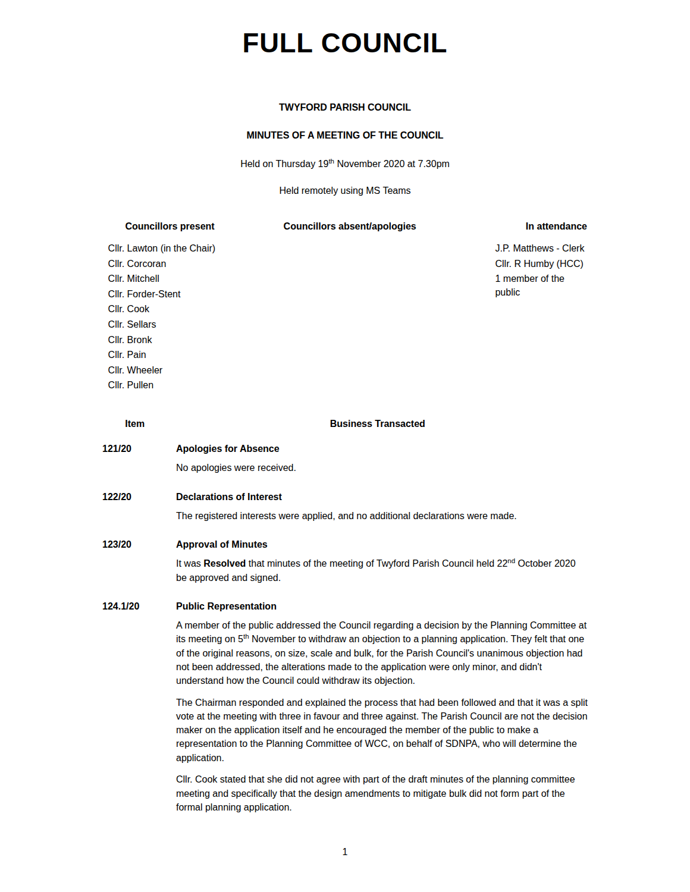FULL COUNCIL
TWYFORD PARISH COUNCIL
MINUTES OF A MEETING OF THE COUNCIL
Held on Thursday 19th November 2020 at 7.30pm
Held remotely using MS Teams
| Councillors present | Councillors absent/apologies | In attendance |
| --- | --- | --- |
| Cllr. Lawton (in the Chair) Cllr. Corcoran Cllr. Mitchell Cllr. Forder-Stent Cllr. Cook Cllr. Sellars Cllr. Bronk Cllr. Pain Cllr. Wheeler Cllr. Pullen | | J.P. Matthews - Clerk Cllr. R Humby (HCC) 1 member of the public |
| Item | Business Transacted |
| --- | --- |
| 121/20 | Apologies for Absence No apologies were received. |
| 122/20 | Declarations of Interest The registered interests were applied, and no additional declarations were made. |
| 123/20 | Approval of Minutes It was Resolved that minutes of the meeting of Twyford Parish Council held 22 nd October 2020 be approved and signed. |
| 124.1/20 | Public Representation A member of the public addressed the Council regarding a decision by the Planning Committee at its meeting on 5 th November to withdraw an objection to a planning application. They felt that one of the original reasons, on size, scale and bulk, for the Parish Council's unanimous objection had not been addressed, the alterations made to the application were only minor, and didn't understand how the Council could withdraw its objection. The Chairman responded and explained the process that had been followed and that it was a split vote at the meeting with three in favour and three against. The Parish Council are not the decision maker on the application itself and he encouraged the member of the public to make a representation to the Planning Committee of WCC, on behalf of SDNPA, who will determine the application. Cllr. Cook stated that she did not agree with part of the draft minutes of the planning committee meeting and specifically that the design amendments to mitigate bulk did not form part of the formal planning application. |
1